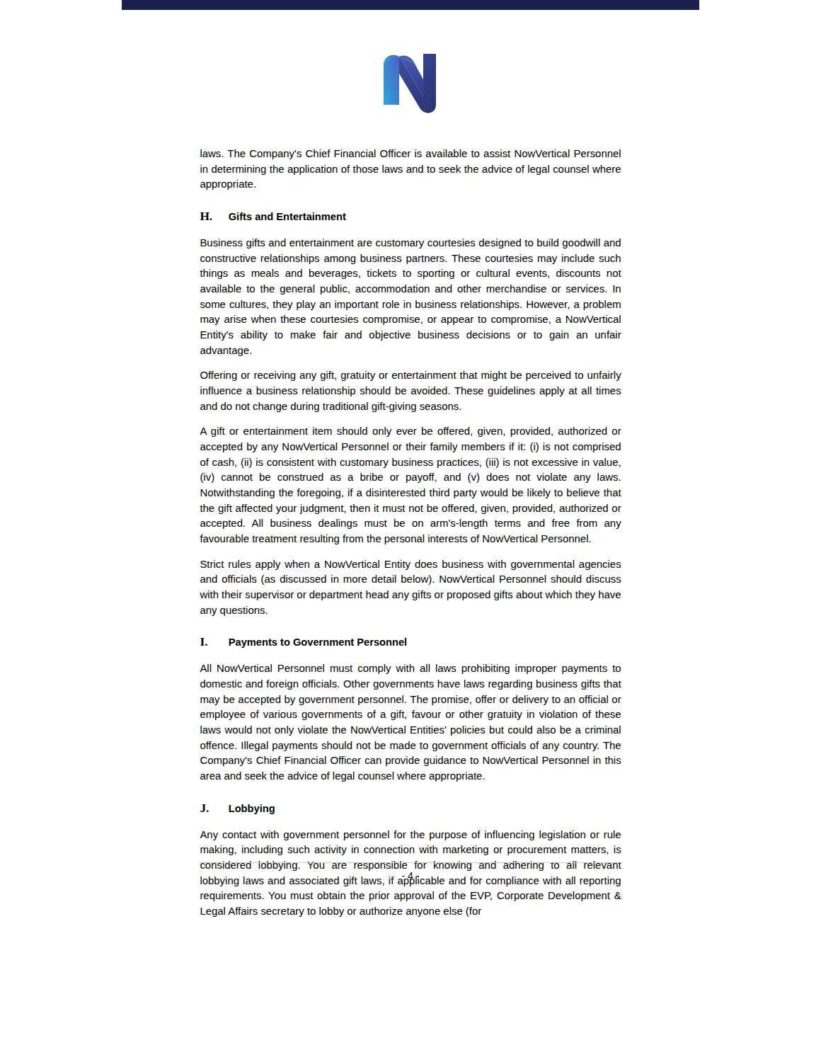laws. The Company's Chief Financial Officer is available to assist NowVertical Personnel in determining the application of those laws and to seek the advice of legal counsel where appropriate.
H. Gifts and Entertainment
Business gifts and entertainment are customary courtesies designed to build goodwill and constructive relationships among business partners. These courtesies may include such things as meals and beverages, tickets to sporting or cultural events, discounts not available to the general public, accommodation and other merchandise or services. In some cultures, they play an important role in business relationships. However, a problem may arise when these courtesies compromise, or appear to compromise, a NowVertical Entity's ability to make fair and objective business decisions or to gain an unfair advantage.
Offering or receiving any gift, gratuity or entertainment that might be perceived to unfairly influence a business relationship should be avoided. These guidelines apply at all times and do not change during traditional gift-giving seasons.
A gift or entertainment item should only ever be offered, given, provided, authorized or accepted by any NowVertical Personnel or their family members if it: (i) is not comprised of cash, (ii) is consistent with customary business practices, (iii) is not excessive in value, (iv) cannot be construed as a bribe or payoff, and (v) does not violate any laws. Notwithstanding the foregoing, if a disinterested third party would be likely to believe that the gift affected your judgment, then it must not be offered, given, provided, authorized or accepted. All business dealings must be on arm's-length terms and free from any favourable treatment resulting from the personal interests of NowVertical Personnel.
Strict rules apply when a NowVertical Entity does business with governmental agencies and officials (as discussed in more detail below). NowVertical Personnel should discuss with their supervisor or department head any gifts or proposed gifts about which they have any questions.
I. Payments to Government Personnel
All NowVertical Personnel must comply with all laws prohibiting improper payments to domestic and foreign officials. Other governments have laws regarding business gifts that may be accepted by government personnel. The promise, offer or delivery to an official or employee of various governments of a gift, favour or other gratuity in violation of these laws would not only violate the NowVertical Entities' policies but could also be a criminal offence. Illegal payments should not be made to government officials of any country. The Company's Chief Financial Officer can provide guidance to NowVertical Personnel in this area and seek the advice of legal counsel where appropriate.
J. Lobbying
Any contact with government personnel for the purpose of influencing legislation or rule making, including such activity in connection with marketing or procurement matters, is considered lobbying. You are responsible for knowing and adhering to all relevant lobbying laws and associated gift laws, if applicable and for compliance with all reporting requirements. You must obtain the prior approval of the EVP, Corporate Development & Legal Affairs secretary to lobby or authorize anyone else (for
- 4 -